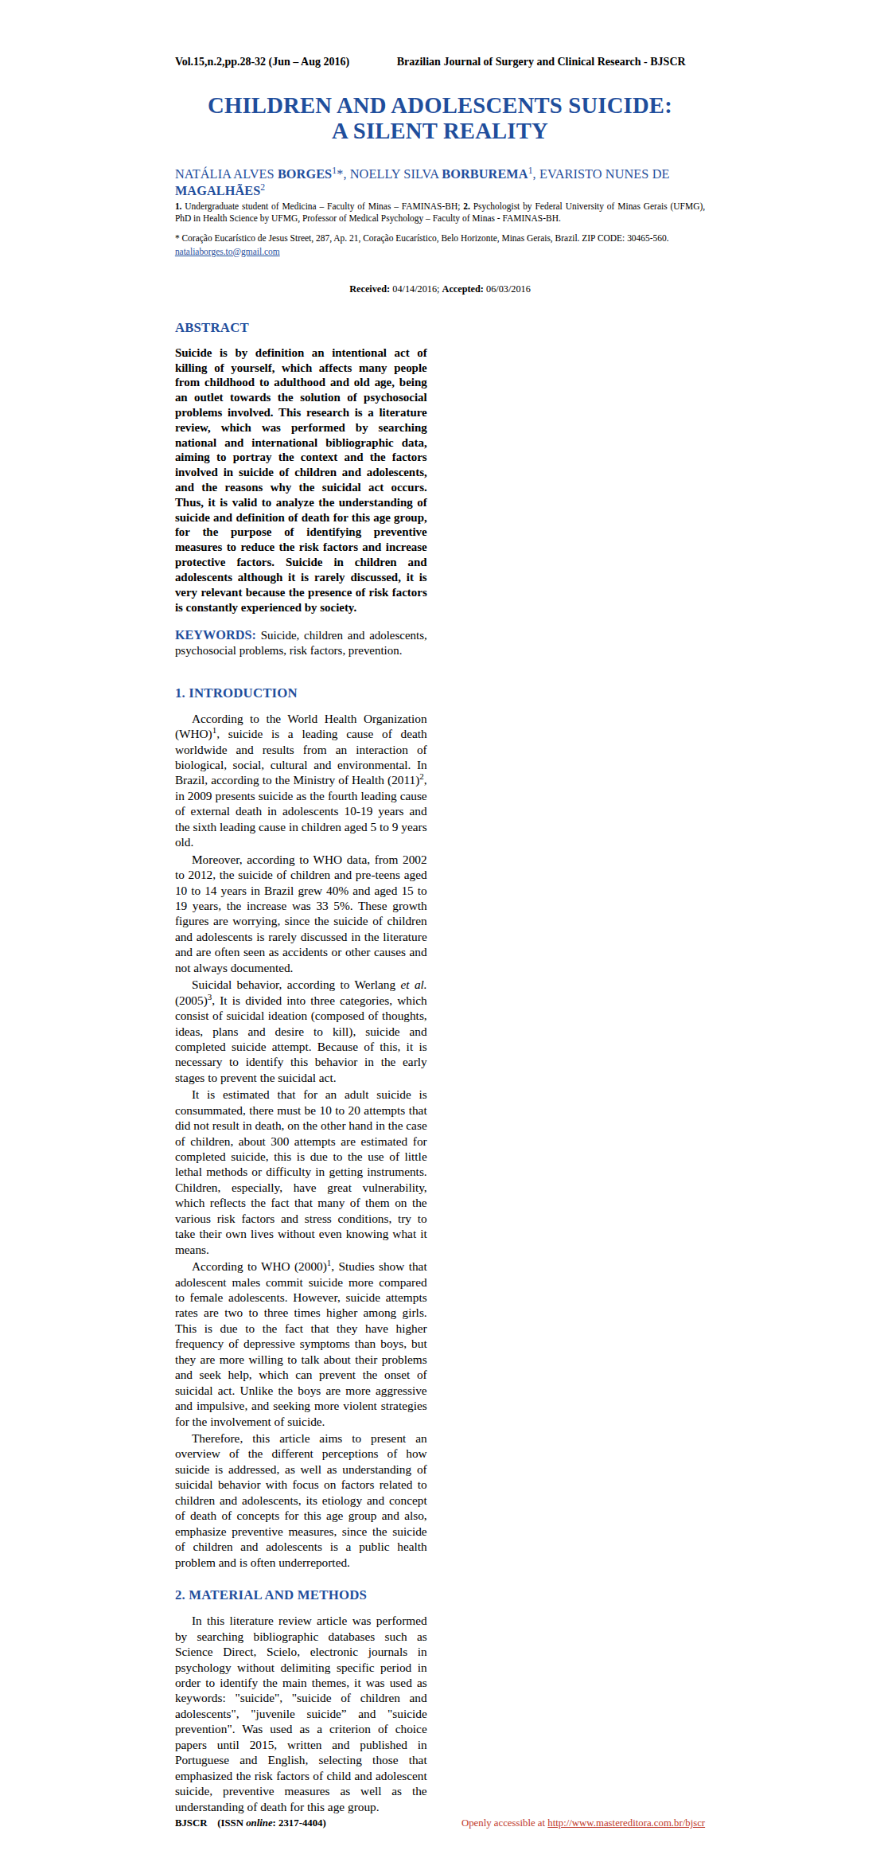Vol.15,n.2,pp.28-32 (Jun – Aug 2016) Brazilian Journal of Surgery and Clinical Research - BJSCR
CHILDREN AND ADOLESCENTS SUICIDE:
A SILENT REALITY
NATÁLIA ALVES BORGES1*, NOELLY SILVA BORBUREMA1, EVARISTO NUNES DE MAGALHÃES2
1. Undergraduate student of Medicina – Faculty of Minas – FAMINAS-BH; 2. Psychologist by Federal University of Minas Gerais (UFMG), PhD in Health Science by UFMG, Professor of Medical Psychology – Faculty of Minas - FAMINAS-BH.
* Coração Eucarístico de Jesus Street, 287, Ap. 21, Coração Eucarístico, Belo Horizonte, Minas Gerais, Brazil. ZIP CODE: 30465-560.
nataliaborges.to@gmail.com
Received: 04/14/2016; Accepted: 06/03/2016
ABSTRACT
Suicide is by definition an intentional act of killing of yourself, which affects many people from childhood to adulthood and old age, being an outlet towards the solution of psychosocial problems involved. This research is a literature review, which was performed by searching national and international bibliographic data, aiming to portray the context and the factors involved in suicide of children and adolescents, and the reasons why the suicidal act occurs. Thus, it is valid to analyze the understanding of suicide and definition of death for this age group, for the purpose of identifying preventive measures to reduce the risk factors and increase protective factors. Suicide in children and adolescents although it is rarely discussed, it is very relevant because the presence of risk factors is constantly experienced by society.
KEYWORDS: Suicide, children and adolescents, psychosocial problems, risk factors, prevention.
1. INTRODUCTION
According to the World Health Organization (WHO)1, suicide is a leading cause of death worldwide and results from an interaction of biological, social, cultural and environmental. In Brazil, according to the Ministry of Health (2011)2, in 2009 presents suicide as the fourth leading cause of external death in adolescents 10-19 years and the sixth leading cause in children aged 5 to 9 years old.
Moreover, according to WHO data, from 2002 to 2012, the suicide of children and pre-teens aged 10 to 14 years in Brazil grew 40% and aged 15 to 19 years, the increase was 33 5%. These growth figures are worrying, since the suicide of children and adolescents is rarely discussed in the literature and are often seen as accidents or other causes and not always documented.
Suicidal behavior, according to Werlang et al. (2005)3, It is divided into three categories, which consist of suicidal ideation (composed of thoughts, ideas, plans and desire to kill), suicide and completed suicide attempt. Because of this, it is necessary to identify this behavior in the early stages to prevent the suicidal act.
It is estimated that for an adult suicide is consummated, there must be 10 to 20 attempts that did not result in death, on the other hand in the case of children, about 300 attempts are estimated for completed suicide, this is due to the use of little lethal methods or difficulty in getting instruments. Children, especially, have great vulnerability, which reflects the fact that many of them on the various risk factors and stress conditions, try to take their own lives without even knowing what it means.
According to WHO (2000)1, Studies show that adolescent males commit suicide more compared to female adolescents. However, suicide attempts rates are two to three times higher among girls. This is due to the fact that they have higher frequency of depressive symptoms than boys, but they are more willing to talk about their problems and seek help, which can prevent the onset of suicidal act. Unlike the boys are more aggressive and impulsive, and seeking more violent strategies for the involvement of suicide.
Therefore, this article aims to present an overview of the different perceptions of how suicide is addressed, as well as understanding of suicidal behavior with focus on factors related to children and adolescents, its etiology and concept of death of concepts for this age group and also, emphasize preventive measures, since the suicide of children and adolescents is a public health problem and is often underreported.
2. MATERIAL AND METHODS
In this literature review article was performed by searching bibliographic databases such as Science Direct, Scielo, electronic journals in psychology without delimiting specific period in order to identify the main themes, it was used as keywords: "suicide", "suicide of children and adolescents", "juvenile suicide” and "suicide prevention". Was used as a criterion of choice papers until 2015, written and published in Portuguese and English, selecting those that emphasized the risk factors of child and adolescent suicide, preventive measures as well as the understanding of death for this age group.
BJSCR (ISSN online: 2317-4404)
Openly accessible at http://www.mastereditora.com.br/bjscr